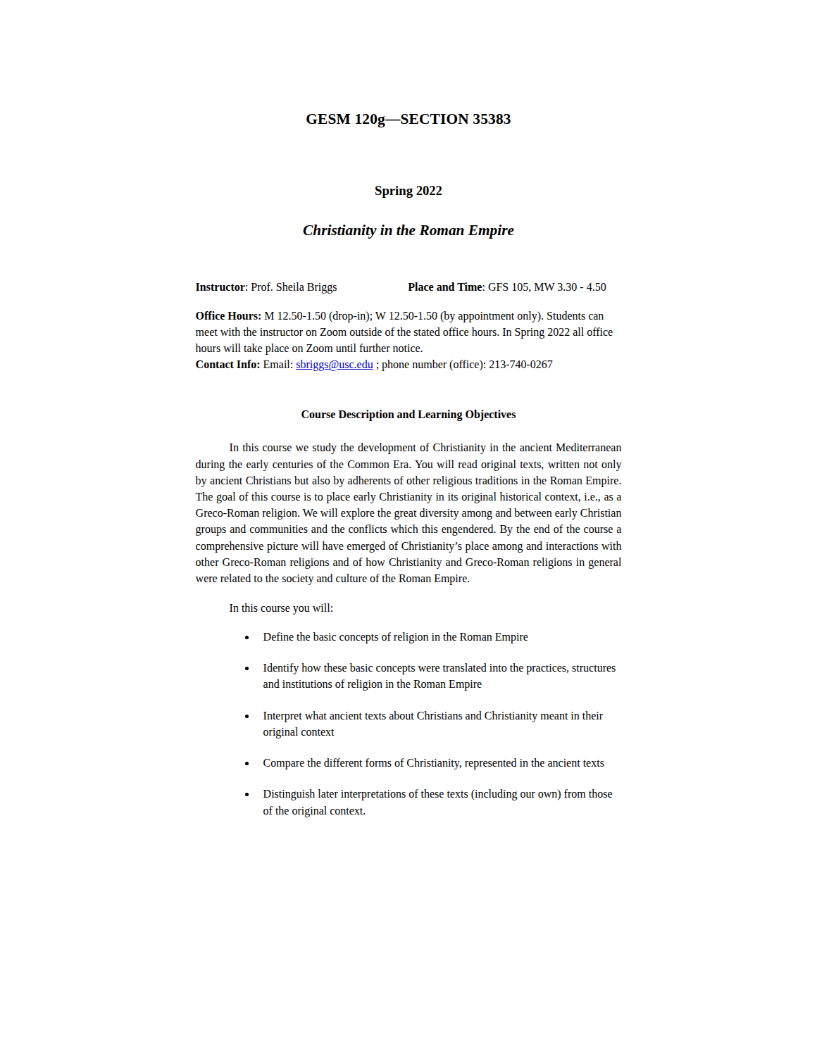GESM 120g—SECTION 35383
Spring 2022
Christianity in the Roman Empire
Instructor: Prof. Sheila Briggs Place and Time: GFS 105, MW 3.30 - 4.50
Office Hours: M 12.50-1.50 (drop-in); W 12.50-1.50 (by appointment only). Students can meet with the instructor on Zoom outside of the stated office hours. In Spring 2022 all office hours will take place on Zoom until further notice.
Contact Info: Email: sbriggs@usc.edu ; phone number (office): 213-740-0267
Course Description and Learning Objectives
In this course we study the development of Christianity in the ancient Mediterranean during the early centuries of the Common Era. You will read original texts, written not only by ancient Christians but also by adherents of other religious traditions in the Roman Empire. The goal of this course is to place early Christianity in its original historical context, i.e., as a Greco-Roman religion. We will explore the great diversity among and between early Christian groups and communities and the conflicts which this engendered. By the end of the course a comprehensive picture will have emerged of Christianity’s place among and interactions with other Greco-Roman religions and of how Christianity and Greco-Roman religions in general were related to the society and culture of the Roman Empire.
In this course you will:
Define the basic concepts of religion in the Roman Empire
Identify how these basic concepts were translated into the practices, structures and institutions of religion in the Roman Empire
Interpret what ancient texts about Christians and Christianity meant in their original context
Compare the different forms of Christianity, represented in the ancient texts
Distinguish later interpretations of these texts (including our own) from those of the original context.